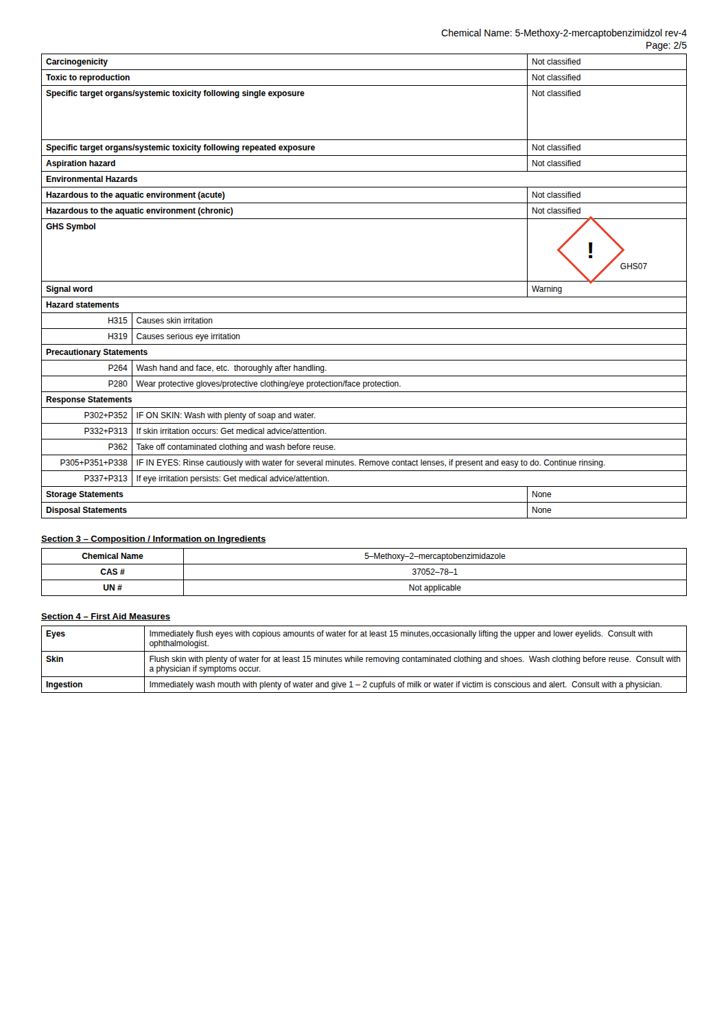Chemical Name: 5-Methoxy-2-mercaptobenzimidzol rev-4
Page: 2/5
| Carcinogenicity | Not classified |
| Toxic to reproduction | Not classified |
| Specific target organs/systemic toxicity following single exposure | Not classified |
| Specific target organs/systemic toxicity following repeated exposure | Not classified |
| Aspiration hazard | Not classified |
| Environmental Hazards |
| Hazardous to the aquatic environment (acute) | Not classified |
| Hazardous to the aquatic environment (chronic) | Not classified |
| GHS Symbol | ! GHS07 |
| Signal word | Warning |
| Hazard statements |
| H315 | Causes skin irritation |
| H319 | Causes serious eye irritation |
| Precautionary Statements |
| P264 | Wash hand and face, etc. thoroughly after handling. |
| P280 | Wear protective gloves/protective clothing/eye protection/face protection. |
| Response Statements |
| P302+P352 | IF ON SKIN: Wash with plenty of soap and water. |
| P332+P313 | If skin irritation occurs: Get medical advice/attention. |
| P362 | Take off contaminated clothing and wash before reuse. |
| P305+P351+P338 | IF IN EYES: Rinse cautiously with water for several minutes. Remove contact lenses, if present and easy to do. Continue rinsing. |
| P337+P313 | If eye irritation persists: Get medical advice/attention. |
| Storage Statements | None |
| Disposal Statements | None |
Section 3 – Composition / Information on Ingredients
| Chemical Name | 5–Methoxy–2–mercaptobenzimidazole |
| CAS # | 37052–78–1 |
| UN # | Not applicable |
Section 4 – First Aid Measures
| Eyes | Immediately flush eyes with copious amounts of water for at least 15 minutes,occasionally lifting the upper and lower eyelids. Consult with ophthalmologist. |
| Skin | Flush skin with plenty of water for at least 15 minutes while removing contaminated clothing and shoes. Wash clothing before reuse. Consult with a physician if symptoms occur. |
| Ingestion | Immediately wash mouth with plenty of water and give 1 – 2 cupfuls of milk or water if victim is conscious and alert. Consult with a physician. |